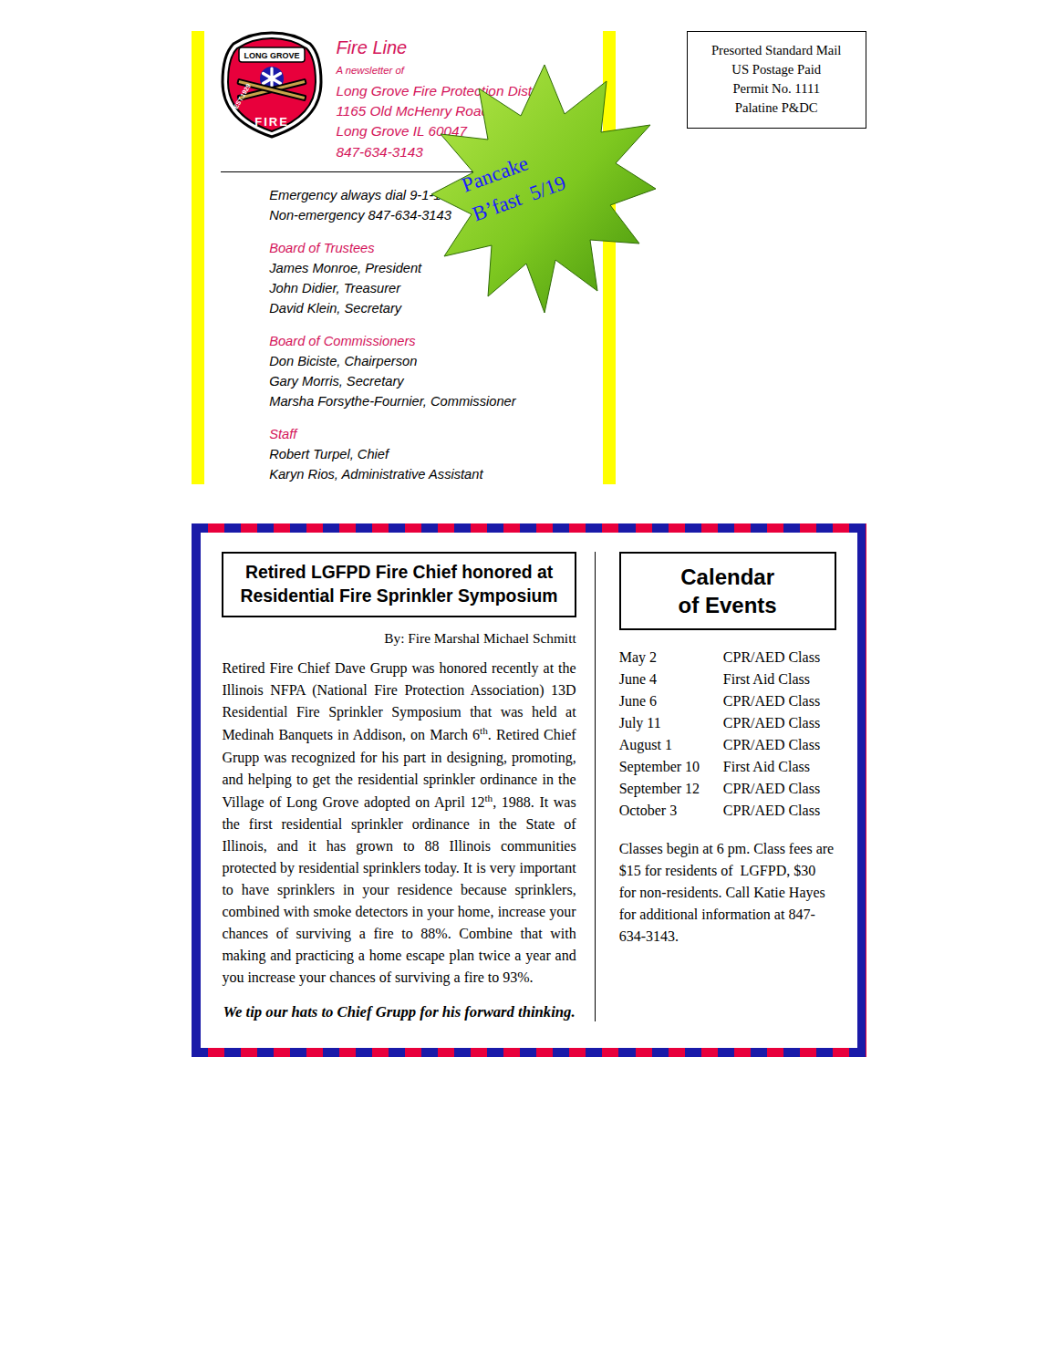LONG GROVE EST.1929 FIRE
Fire Line
A newsletter of
Long Grove Fire Protection District
1165 Old McHenry Road
Long Grove IL 60047
847-634-3143
Emergency always dial 9-1-1
Non-emergency 847-634-3143
Board of Trustees
James Monroe, President
John Didier, Treasurer
David Klein, Secretary
Board of Commissioners
Don Biciste, Chairperson
Gary Morris, Secretary
Marsha Forsythe-Fournier, Commissioner
Staff
Robert Turpel, Chief
Karyn Rios, Administrative Assistant
Presorted Standard Mail
US Postage Paid
Permit No. 1111
Palatine P&DC
Pancake
B’fast 5/19
Retired LGFPD Fire Chief honored at Residential Fire Sprinkler Symposium
By: Fire Marshal Michael Schmitt
Retired Fire Chief Dave Grupp was honored recently at the Illinois NFPA (National Fire Protection Association) 13D Residential Fire Sprinkler Symposium that was held at Medinah Banquets in Addison, on March 6th. Retired Chief Grupp was recognized for his part in designing, promoting, and helping to get the residential sprinkler ordinance in the Village of Long Grove adopted on April 12th, 1988. It was the first residential sprinkler ordinance in the State of Illinois, and it has grown to 88 Illinois communities protected by residential sprinklers today. It is very important to have sprinklers in your residence because sprinklers, combined with smoke detectors in your home, increase your chances of surviving a fire to 88%. Combine that with making and practicing a home escape plan twice a year and you increase your chances of surviving a fire to 93%.
We tip our hats to Chief Grupp for his forward thinking.
Calendar
of Events
| May 2 | CPR/AED Class |
| June 4 | First Aid Class |
| June 6 | CPR/AED Class |
| July 11 | CPR/AED Class |
| August 1 | CPR/AED Class |
| September 10 | First Aid Class |
| September 12 | CPR/AED Class |
| October 3 | CPR/AED Class |
Classes begin at 6 pm. Class fees are $15 for residents of LGFPD, $30 for non-residents. Call Katie Hayes for additional information at 847-634-3143.